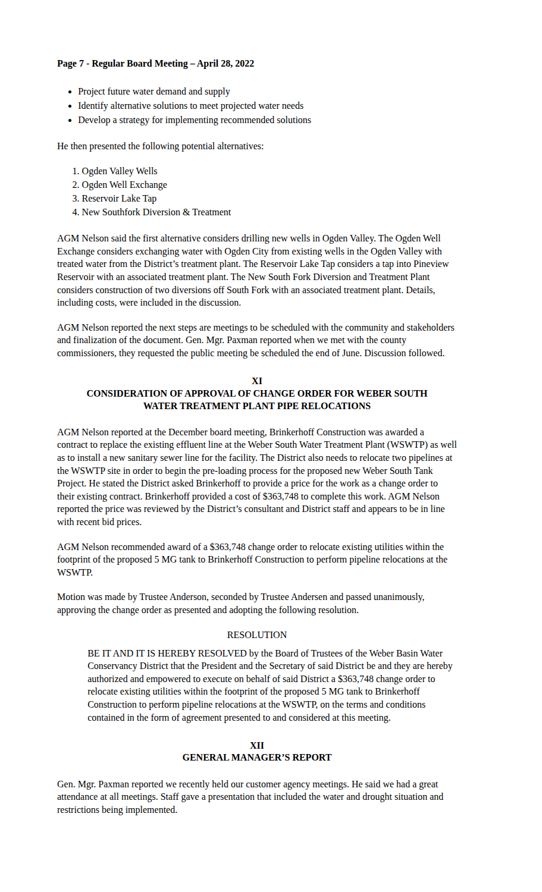Page 7 - Regular Board Meeting – April 28, 2022
Project future water demand and supply
Identify alternative solutions to meet projected water needs
Develop a strategy for implementing recommended solutions
He then presented the following potential alternatives:
Ogden Valley Wells
Ogden Well Exchange
Reservoir Lake Tap
New Southfork Diversion & Treatment
AGM Nelson said the first alternative considers drilling new wells in Ogden Valley. The Ogden Well Exchange considers exchanging water with Ogden City from existing wells in the Ogden Valley with treated water from the District’s treatment plant. The Reservoir Lake Tap considers a tap into Pineview Reservoir with an associated treatment plant. The New South Fork Diversion and Treatment Plant considers construction of two diversions off South Fork with an associated treatment plant. Details, including costs, were included in the discussion.
AGM Nelson reported the next steps are meetings to be scheduled with the community and stakeholders and finalization of the document. Gen. Mgr. Paxman reported when we met with the county commissioners, they requested the public meeting be scheduled the end of June. Discussion followed.
XI
Consideration of Approval of Change Order for Weber South
Water Treatment Plant Pipe Relocations
AGM Nelson reported at the December board meeting, Brinkerhoff Construction was awarded a contract to replace the existing effluent line at the Weber South Water Treatment Plant (WSWTP) as well as to install a new sanitary sewer line for the facility. The District also needs to relocate two pipelines at the WSWTP site in order to begin the pre-loading process for the proposed new Weber South Tank Project. He stated the District asked Brinkerhoff to provide a price for the work as a change order to their existing contract. Brinkerhoff provided a cost of $363,748 to complete this work. AGM Nelson reported the price was reviewed by the District’s consultant and District staff and appears to be in line with recent bid prices.
AGM Nelson recommended award of a $363,748 change order to relocate existing utilities within the footprint of the proposed 5 MG tank to Brinkerhoff Construction to perform pipeline relocations at the WSWTP.
Motion was made by Trustee Anderson, seconded by Trustee Andersen and passed unanimously, approving the change order as presented and adopting the following resolution.
RESOLUTION
BE IT AND IT IS HEREBY RESOLVED by the Board of Trustees of the Weber Basin Water Conservancy District that the President and the Secretary of said District be and they are hereby authorized and empowered to execute on behalf of said District a $363,748 change order to relocate existing utilities within the footprint of the proposed 5 MG tank to Brinkerhoff Construction to perform pipeline relocations at the WSWTP, on the terms and conditions contained in the form of agreement presented to and considered at this meeting.
XII
General Manager’s Report
Gen. Mgr. Paxman reported we recently held our customer agency meetings. He said we had a great attendance at all meetings. Staff gave a presentation that included the water and drought situation and restrictions being implemented.